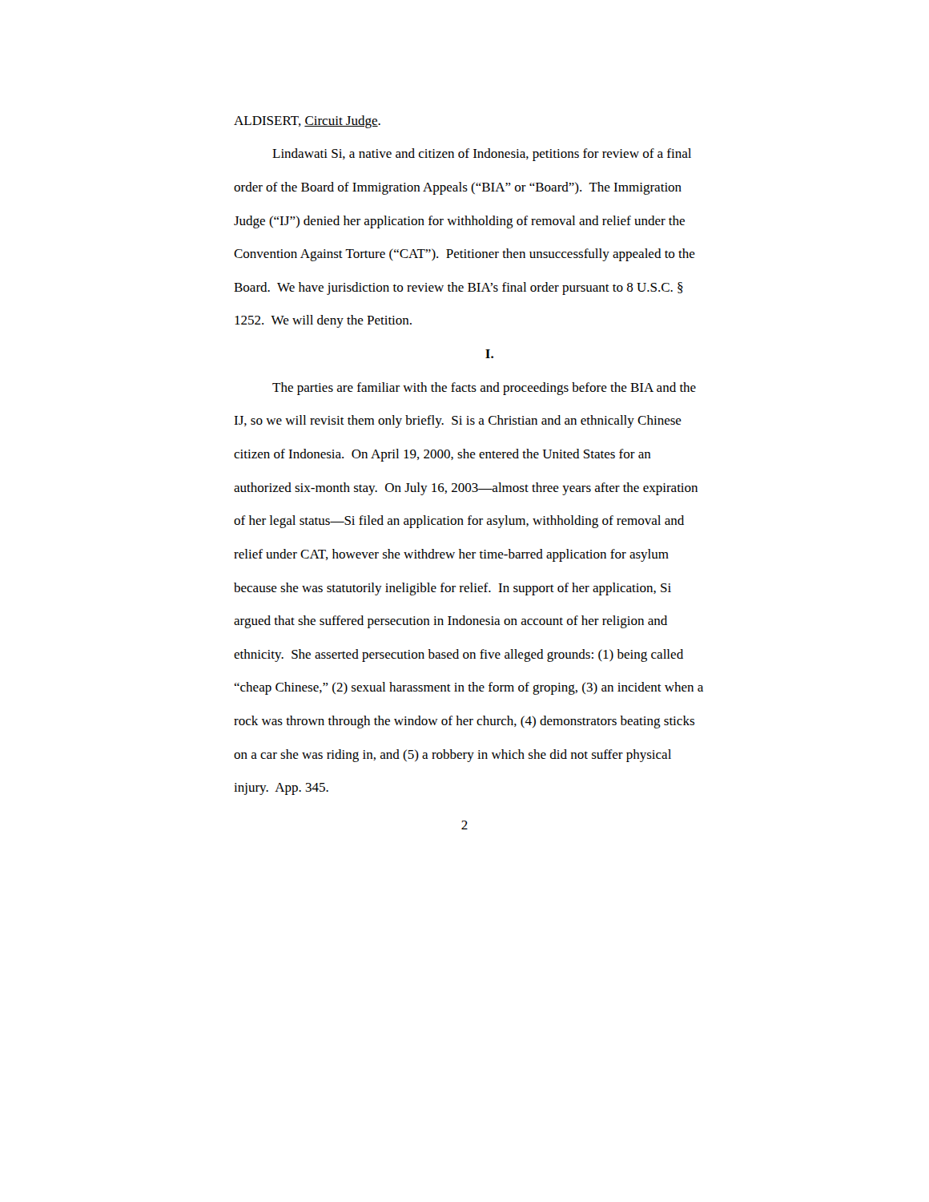ALDISERT, Circuit Judge.
Lindawati Si, a native and citizen of Indonesia, petitions for review of a final order of the Board of Immigration Appeals (“BIA” or “Board”). The Immigration Judge (“IJ”) denied her application for withholding of removal and relief under the Convention Against Torture (“CAT”). Petitioner then unsuccessfully appealed to the Board. We have jurisdiction to review the BIA’s final order pursuant to 8 U.S.C. § 1252. We will deny the Petition.
I.
The parties are familiar with the facts and proceedings before the BIA and the IJ, so we will revisit them only briefly. Si is a Christian and an ethnically Chinese citizen of Indonesia. On April 19, 2000, she entered the United States for an authorized six-month stay. On July 16, 2003—almost three years after the expiration of her legal status—Si filed an application for asylum, withholding of removal and relief under CAT, however she withdrew her time-barred application for asylum because she was statutorily ineligible for relief. In support of her application, Si argued that she suffered persecution in Indonesia on account of her religion and ethnicity. She asserted persecution based on five alleged grounds: (1) being called “cheap Chinese,” (2) sexual harassment in the form of groping, (3) an incident when a rock was thrown through the window of her church, (4) demonstrators beating sticks on a car she was riding in, and (5) a robbery in which she did not suffer physical injury. App. 345.
2